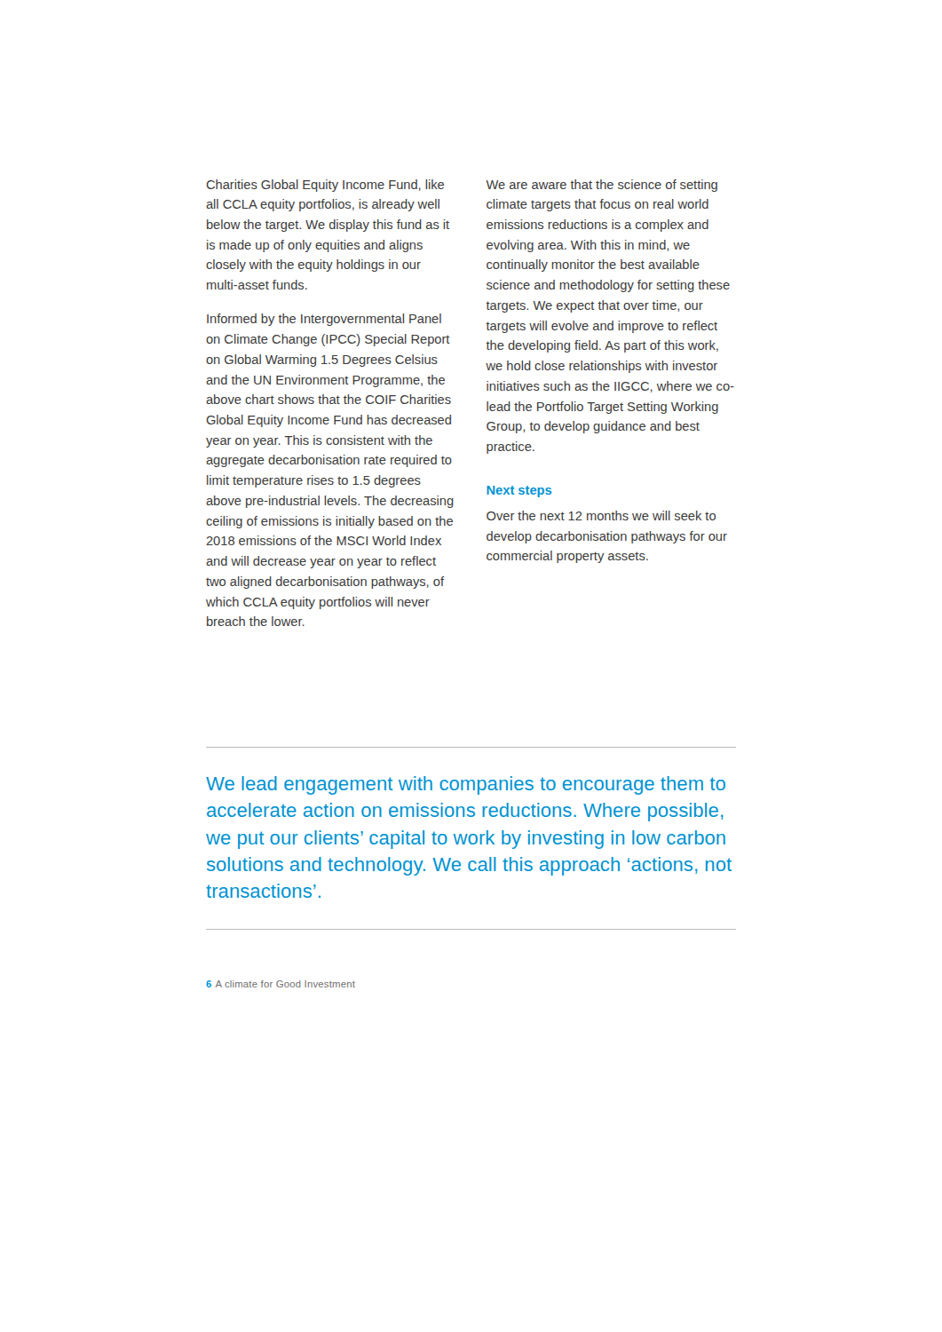Charities Global Equity Income Fund, like all CCLA equity portfolios, is already well below the target. We display this fund as it is made up of only equities and aligns closely with the equity holdings in our multi-asset funds.
Informed by the Intergovernmental Panel on Climate Change (IPCC) Special Report on Global Warming 1.5 Degrees Celsius and the UN Environment Programme, the above chart shows that the COIF Charities Global Equity Income Fund has decreased year on year. This is consistent with the aggregate decarbonisation rate required to limit temperature rises to 1.5 degrees above pre-industrial levels. The decreasing ceiling of emissions is initially based on the 2018 emissions of the MSCI World Index and will decrease year on year to reflect two aligned decarbonisation pathways, of which CCLA equity portfolios will never breach the lower.
We are aware that the science of setting climate targets that focus on real world emissions reductions is a complex and evolving area. With this in mind, we continually monitor the best available science and methodology for setting these targets. We expect that over time, our targets will evolve and improve to reflect the developing field. As part of this work, we hold close relationships with investor initiatives such as the IIGCC, where we co-lead the Portfolio Target Setting Working Group, to develop guidance and best practice.
Next steps
Over the next 12 months we will seek to develop decarbonisation pathways for our commercial property assets.
We lead engagement with companies to encourage them to accelerate action on emissions reductions. Where possible, we put our clients’ capital to work by investing in low carbon solutions and technology. We call this approach ‘actions, not transactions’.
6 A climate for Good Investment